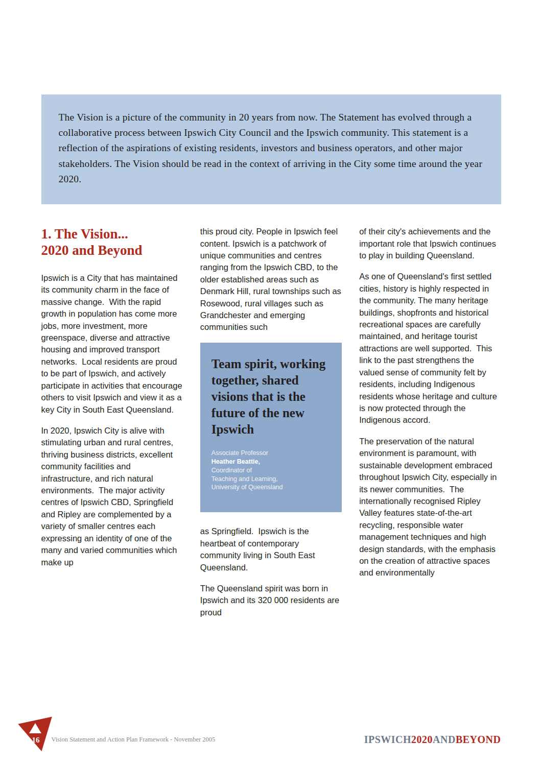The Vision is a picture of the community in 20 years from now. The Statement has evolved through a collaborative process between Ipswich City Council and the Ipswich community. This statement is a reflection of the aspirations of existing residents, investors and business operators, and other major stakeholders. The Vision should be read in the context of arriving in the City some time around the year 2020.
1. The Vision...
2020 and Beyond
Ipswich is a City that has maintained its community charm in the face of massive change. With the rapid growth in population has come more jobs, more investment, more greenspace, diverse and attractive housing and improved transport networks. Local residents are proud to be part of Ipswich, and actively participate in activities that encourage others to visit Ipswich and view it as a key City in South East Queensland.
In 2020, Ipswich City is alive with stimulating urban and rural centres, thriving business districts, excellent community facilities and infrastructure, and rich natural environments. The major activity centres of Ipswich CBD, Springfield and Ripley are complemented by a variety of smaller centres each expressing an identity of one of the many and varied communities which make up
this proud city. People in Ipswich feel content. Ipswich is a patchwork of unique communities and centres ranging from the Ipswich CBD, to the older established areas such as Denmark Hill, rural townships such as Rosewood, rural villages such as Grandchester and emerging communities such
Team spirit, working together, shared visions that is the future of the new Ipswich
Associate Professor
Heather Beattie,
Coordinator of
Teaching and Learning,
University of Queensland
as Springfield. Ipswich is the heartbeat of contemporary community living in South East Queensland.
The Queensland spirit was born in Ipswich and its 320 000 residents are proud
of their city's achievements and the important role that Ipswich continues to play in building Queensland.
As one of Queensland's first settled cities, history is highly respected in the community. The many heritage buildings, shopfronts and historical recreational spaces are carefully maintained, and heritage tourist attractions are well supported. This link to the past strengthens the valued sense of community felt by residents, including Indigenous residents whose heritage and culture is now protected through the Indigenous accord.
The preservation of the natural environment is paramount, with sustainable development embraced throughout Ipswich City, especially in its newer communities. The internationally recognised Ripley Valley features state-of-the-art recycling, responsible water management techniques and high design standards, with the emphasis on the creation of attractive spaces and environmentally
16
Vision Statement and Action Plan Framework - November 2005
IPSWICH2020 ANDBEYOND